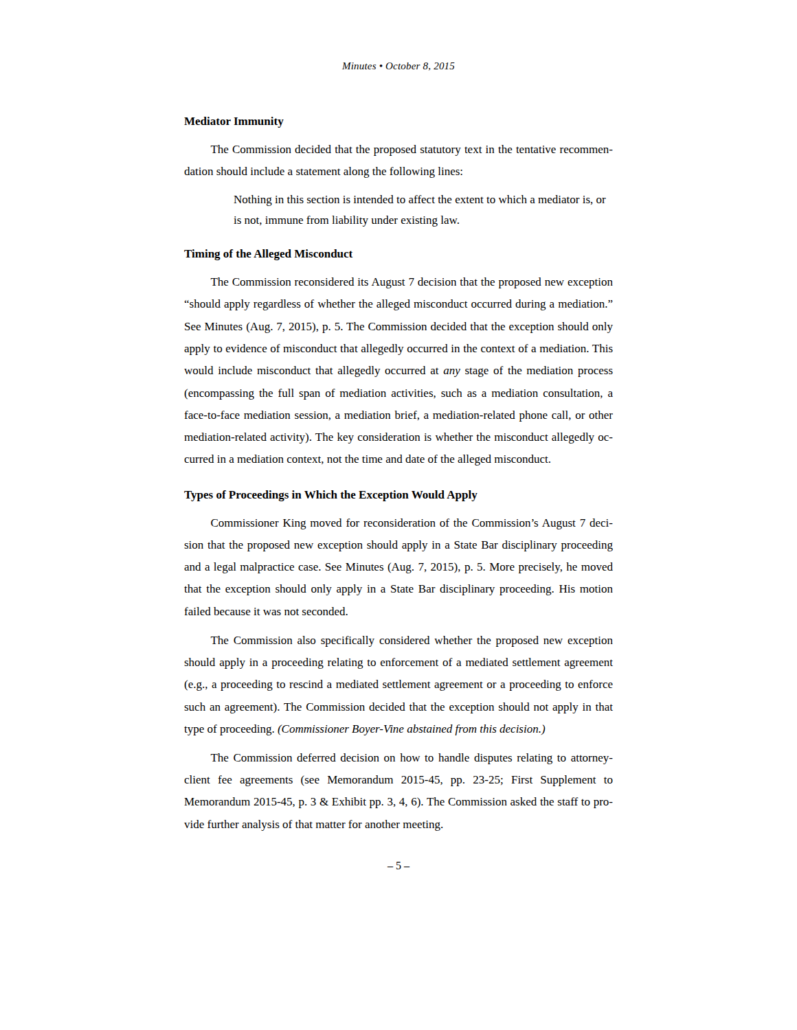Minutes • October 8, 2015
Mediator Immunity
The Commission decided that the proposed statutory text in the tentative recommendation should include a statement along the following lines:
Nothing in this section is intended to affect the extent to which a mediator is, or is not, immune from liability under existing law.
Timing of the Alleged Misconduct
The Commission reconsidered its August 7 decision that the proposed new exception “should apply regardless of whether the alleged misconduct occurred during a mediation.” See Minutes (Aug. 7, 2015), p. 5. The Commission decided that the exception should only apply to evidence of misconduct that allegedly occurred in the context of a mediation. This would include misconduct that allegedly occurred at any stage of the mediation process (encompassing the full span of mediation activities, such as a mediation consultation, a face-to-face mediation session, a mediation brief, a mediation-related phone call, or other mediation-related activity). The key consideration is whether the misconduct allegedly occurred in a mediation context, not the time and date of the alleged misconduct.
Types of Proceedings in Which the Exception Would Apply
Commissioner King moved for reconsideration of the Commission’s August 7 decision that the proposed new exception should apply in a State Bar disciplinary proceeding and a legal malpractice case. See Minutes (Aug. 7, 2015), p. 5. More precisely, he moved that the exception should only apply in a State Bar disciplinary proceeding. His motion failed because it was not seconded.
The Commission also specifically considered whether the proposed new exception should apply in a proceeding relating to enforcement of a mediated settlement agreement (e.g., a proceeding to rescind a mediated settlement agreement or a proceeding to enforce such an agreement). The Commission decided that the exception should not apply in that type of proceeding. (Commissioner Boyer-Vine abstained from this decision.)
The Commission deferred decision on how to handle disputes relating to attorney-client fee agreements (see Memorandum 2015-45, pp. 23-25; First Supplement to Memorandum 2015-45, p. 3 & Exhibit pp. 3, 4, 6). The Commission asked the staff to provide further analysis of that matter for another meeting.
– 5 –